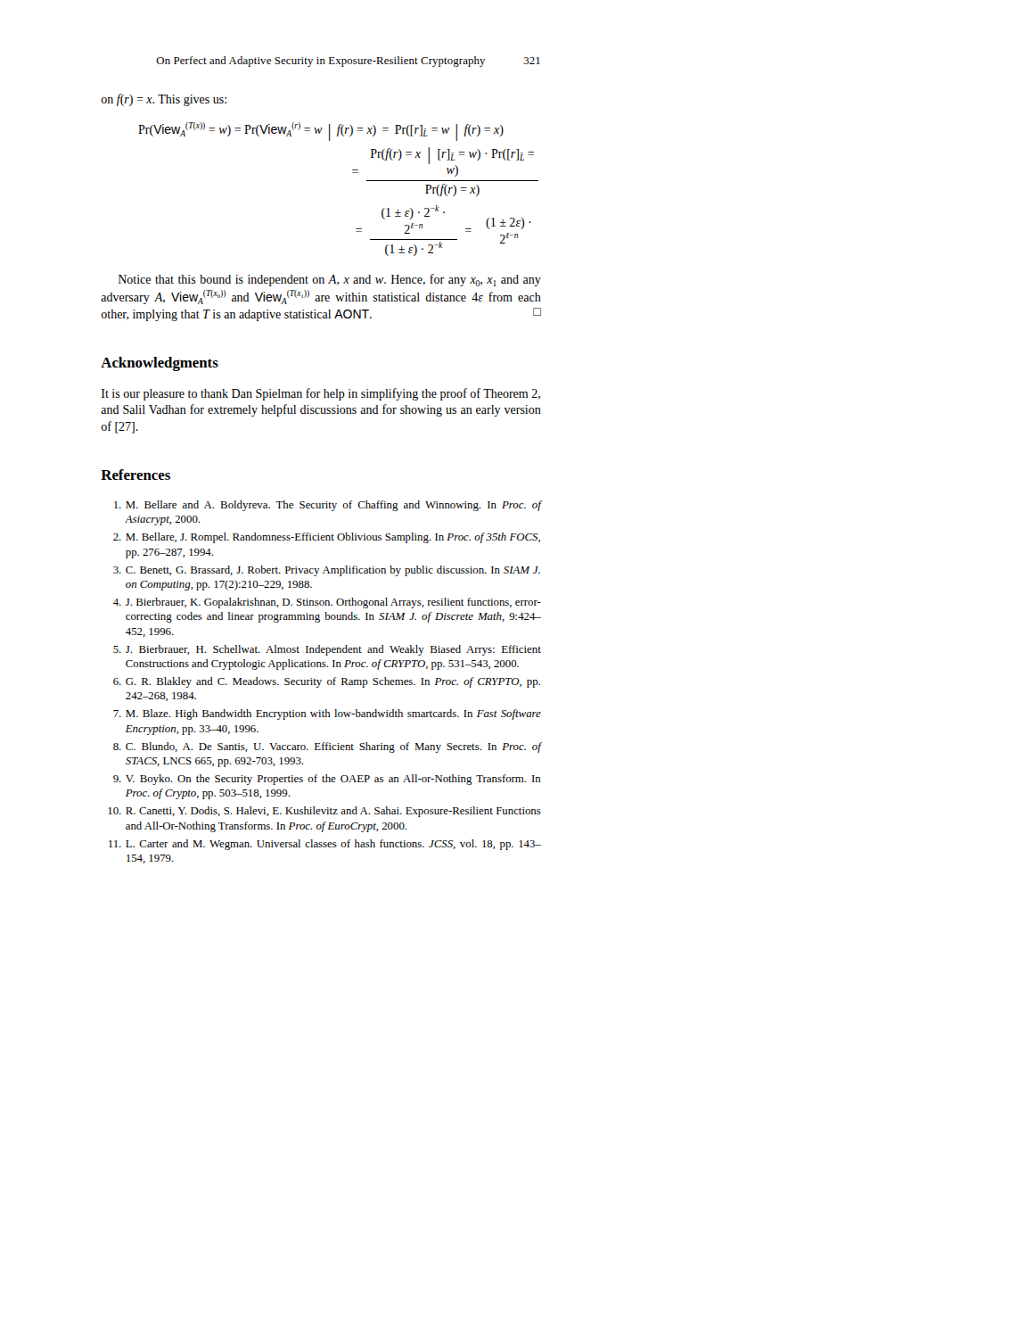On Perfect and Adaptive Security in Exposure-Resilient Cryptography 321
on f(r) = x. This gives us:
Pr(ViewA(T(x)) = w) = Pr(ViewA(r) = w | f(r) = x) = Pr([r]L̄ = w | f(r) = x)
= Pr(f(r) = x | [r]L̄ = w) · Pr([r]L̄ = w) Pr(f(r) = x)
= (1 ± ε) · 2−k · 2ℓ−n (1 ± ε) · 2−k = (1 ± 2ε) · 2ℓ−n
Notice that this bound is independent on A, x and w. Hence, for any x0, x1 and any adversary A, ViewA(T(x0)) and ViewA(T(x1)) are within statistical distance 4ε from each other, implying that T is an adaptive statistical AONT.□
Acknowledgments
It is our pleasure to thank Dan Spielman for help in simplifying the proof of Theorem 2, and Salil Vadhan for extremely helpful discussions and for showing us an early version of [27].
References
M. Bellare and A. Boldyreva. The Security of Chaffing and Winnowing. In Proc. of Asiacrypt, 2000.
M. Bellare, J. Rompel. Randomness-Efficient Oblivious Sampling. In Proc. of 35th FOCS, pp. 276–287, 1994.
C. Benett, G. Brassard, J. Robert. Privacy Amplification by public discussion. In SIAM J. on Computing, pp. 17(2):210–229, 1988.
J. Bierbrauer, K. Gopalakrishnan, D. Stinson. Orthogonal Arrays, resilient functions, error-correcting codes and linear programming bounds. In SIAM J. of Discrete Math, 9:424–452, 1996.
J. Bierbrauer, H. Schellwat. Almost Independent and Weakly Biased Arrys: Efficient Constructions and Cryptologic Applications. In Proc. of CRYPTO, pp. 531–543, 2000.
G. R. Blakley and C. Meadows. Security of Ramp Schemes. In Proc. of CRYPTO, pp. 242–268, 1984.
M. Blaze. High Bandwidth Encryption with low-bandwidth smartcards. In Fast Software Encryption, pp. 33–40, 1996.
C. Blundo, A. De Santis, U. Vaccaro. Efficient Sharing of Many Secrets. In Proc. of STACS, LNCS 665, pp. 692-703, 1993.
V. Boyko. On the Security Properties of the OAEP as an All-or-Nothing Transform. In Proc. of Crypto, pp. 503–518, 1999.
R. Canetti, Y. Dodis, S. Halevi, E. Kushilevitz and A. Sahai. Exposure-Resilient Functions and All-Or-Nothing Transforms. In Proc. of EuroCrypt, 2000.
L. Carter and M. Wegman. Universal classes of hash functions. JCSS, vol. 18, pp. 143–154, 1979.